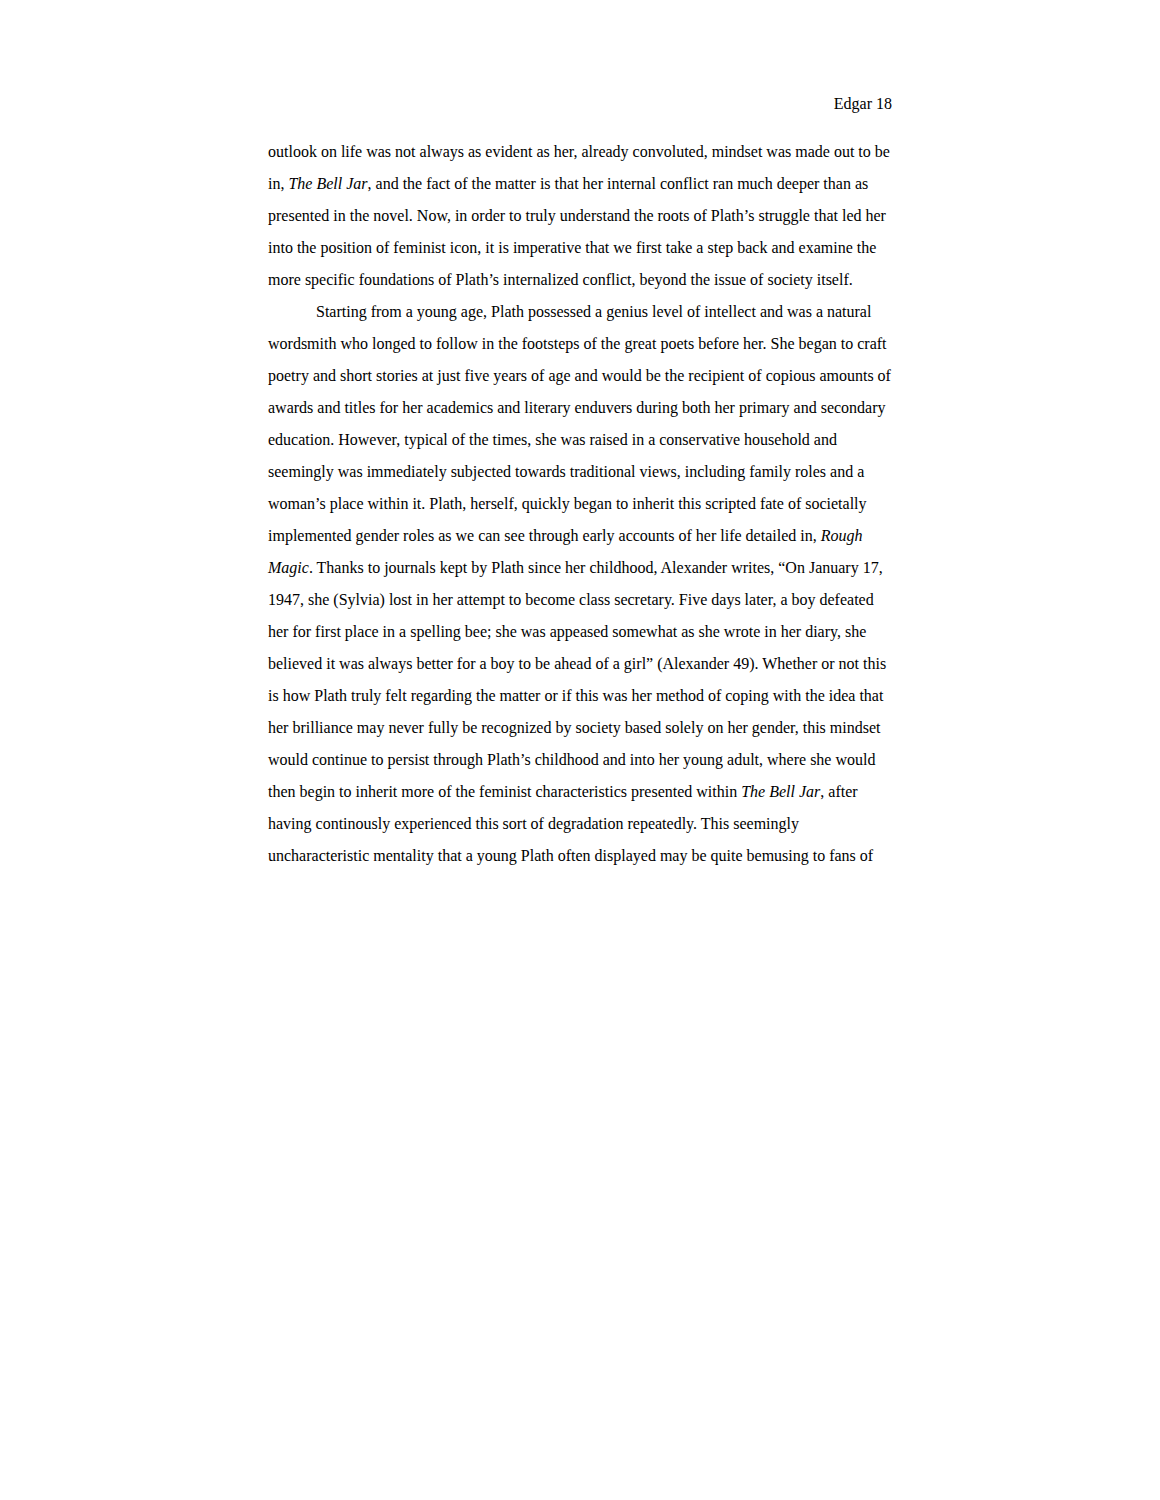Edgar 18
outlook on life was not always as evident as her, already convoluted, mindset was made out to be in, The Bell Jar, and the fact of the matter is that her internal conflict ran much deeper than as presented in the novel. Now, in order to truly understand the roots of Plath’s struggle that led her into the position of feminist icon, it is imperative that we first take a step back and examine the more specific foundations of Plath’s internalized conflict, beyond the issue of society itself.
Starting from a young age, Plath possessed a genius level of intellect and was a natural wordsmith who longed to follow in the footsteps of the great poets before her. She began to craft poetry and short stories at just five years of age and would be the recipient of copious amounts of awards and titles for her academics and literary enduvers during both her primary and secondary education. However, typical of the times, she was raised in a conservative household and seemingly was immediately subjected towards traditional views, including family roles and a woman’s place within it. Plath, herself, quickly began to inherit this scripted fate of societally implemented gender roles as we can see through early accounts of her life detailed in, Rough Magic. Thanks to journals kept by Plath since her childhood, Alexander writes, “On January 17, 1947, she (Sylvia) lost in her attempt to become class secretary. Five days later, a boy defeated her for first place in a spelling bee; she was appeased somewhat as she wrote in her diary, she believed it was always better for a boy to be ahead of a girl” (Alexander 49). Whether or not this is how Plath truly felt regarding the matter or if this was her method of coping with the idea that her brilliance may never fully be recognized by society based solely on her gender, this mindset would continue to persist through Plath’s childhood and into her young adult, where she would then begin to inherit more of the feminist characteristics presented within The Bell Jar, after having continously experienced this sort of degradation repeatedly. This seemingly uncharacteristic mentality that a young Plath often displayed may be quite bemusing to fans of